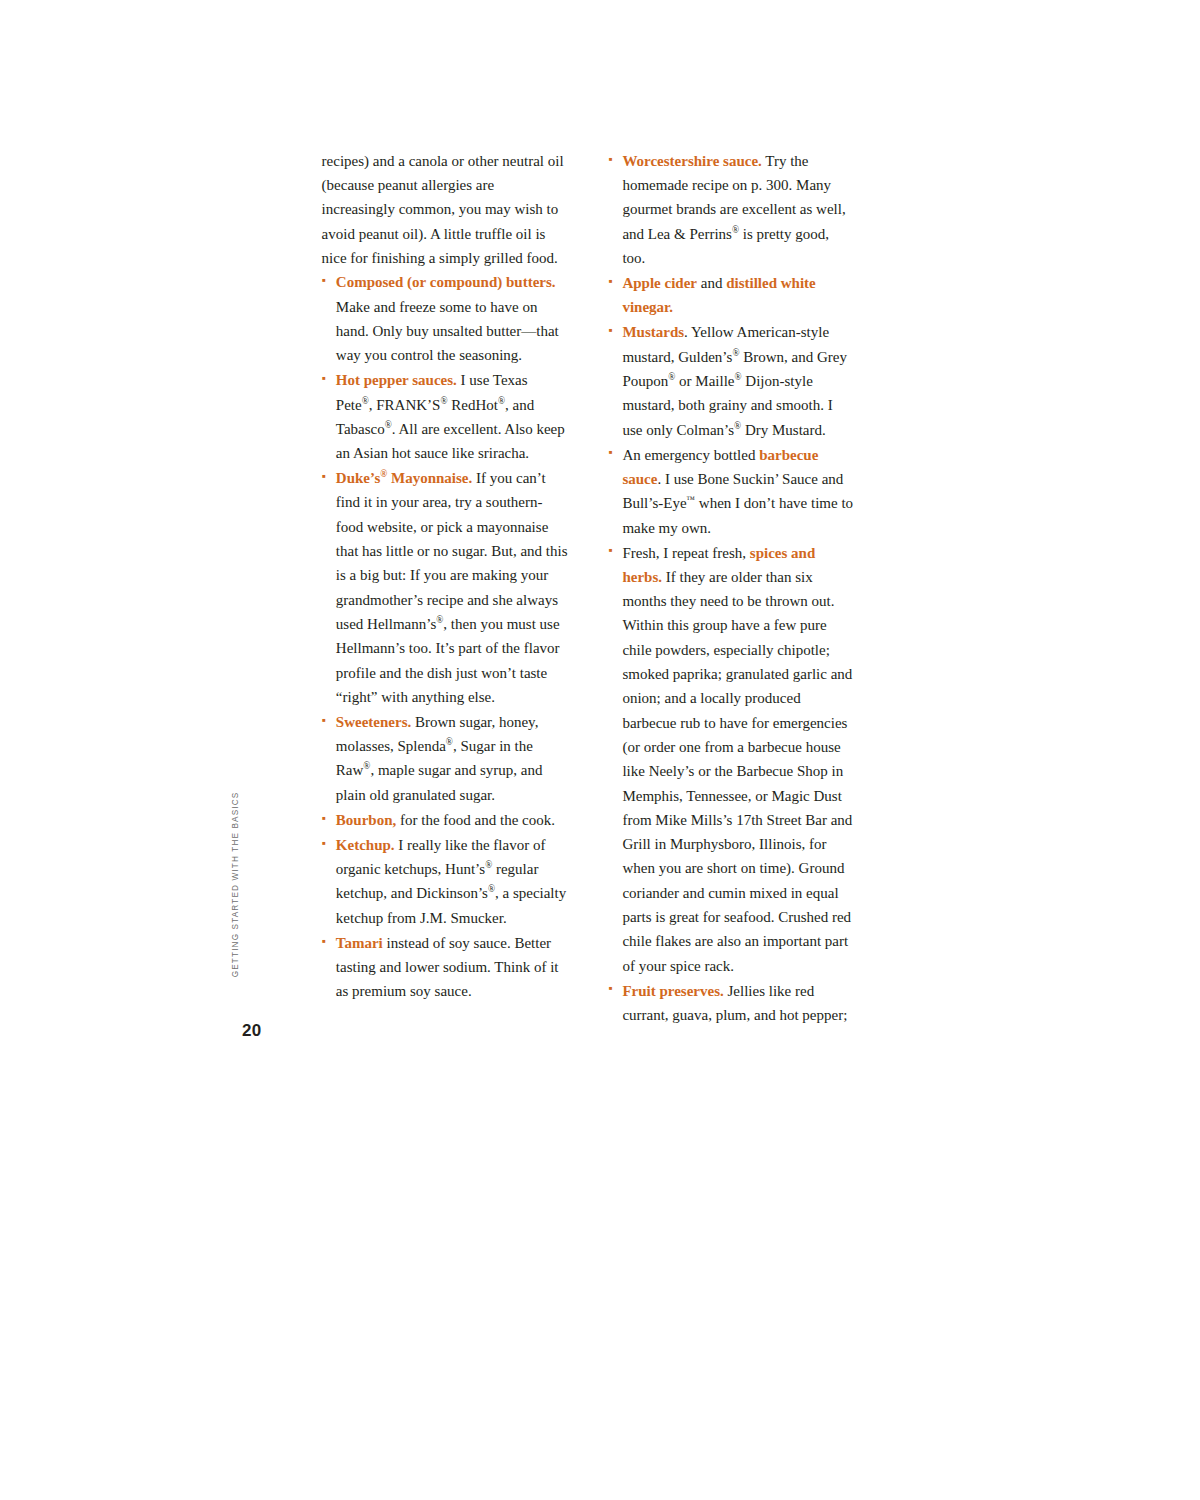Getting Started with the Basics
20
recipes) and a canola or other neutral oil (because peanut allergies are increasingly common, you may wish to avoid peanut oil). A little truffle oil is nice for finishing a simply grilled food.
Composed (or compound) butters. Make and freeze some to have on hand. Only buy unsalted butter—that way you control the seasoning.
Hot pepper sauces. I use Texas Pete®, FRANK’S® RedHot®, and Tabasco®. All are excellent. Also keep an Asian hot sauce like sriracha.
Duke’s® Mayonnaise. If you can’t find it in your area, try a southern-food website, or pick a mayonnaise that has little or no sugar. But, and this is a big but: If you are making your grandmother’s recipe and she always used Hellmann’s®, then you must use Hellmann’s too. It’s part of the flavor profile and the dish just won’t taste “right” with anything else.
Sweeteners. Brown sugar, honey, molasses, Splenda®, Sugar in the Raw®, maple sugar and syrup, and plain old granulated sugar.
Bourbon, for the food and the cook.
Ketchup. I really like the flavor of organic ketchups, Hunt’s® regular ketchup, and Dickinson’s®, a specialty ketchup from J.M. Smucker.
Tamari instead of soy sauce. Better tasting and lower sodium. Think of it as premium soy sauce.
Worcestershire sauce. Try the homemade recipe on p. 300. Many gourmet brands are excellent as well, and Lea & Perrins® is pretty good, too.
Apple cider and distilled white vinegar.
Mustards. Yellow American-style mustard, Gulden’s® Brown, and Grey Poupon® or Maille® Dijon-style mustard, both grainy and smooth. I use only Colman’s® Dry Mustard.
An emergency bottled barbecue sauce. I use Bone Suckin’ Sauce and Bull’s-Eye™ when I don’t have time to make my own.
Fresh, I repeat fresh, spices and herbs. If they are older than six months they need to be thrown out. Within this group have a few pure chile powders, especially chipotle; smoked paprika; granulated garlic and onion; and a locally produced barbecue rub to have for emergencies (or order one from a barbecue house like Neely’s or the Barbecue Shop in Memphis, Tennessee, or Magic Dust from Mike Mills’s 17th Street Bar and Grill in Murphysboro, Illinois, for when you are short on time). Ground coriander and cumin mixed in equal parts is great for seafood. Crushed red chile flakes are also an important part of your spice rack.
Fruit preserves. Jellies like red currant, guava, plum, and hot pepper;